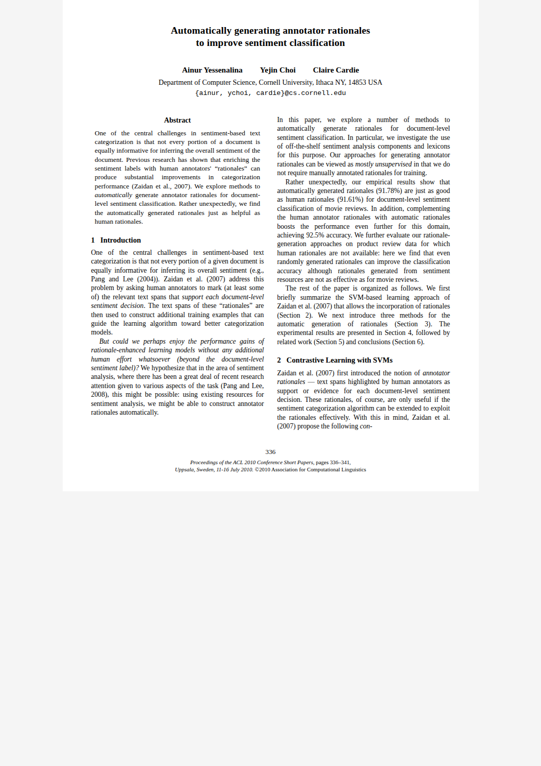Automatically generating annotator rationales
to improve sentiment classification
Ainur Yessenalina Yejin Choi Claire Cardie
Department of Computer Science, Cornell University, Ithaca NY, 14853 USA
{ainur, ychoi, cardie}@cs.cornell.edu
Abstract
One of the central challenges in sentiment-based text categorization is that not every portion of a document is equally informative for inferring the overall sentiment of the document. Previous research has shown that enriching the sentiment labels with human annotators' “rationales” can produce substantial improvements in categorization performance (Zaidan et al., 2007). We explore methods to automatically generate annotator rationales for document-level sentiment classification. Rather unexpectedly, we find the automatically generated rationales just as helpful as human rationales.
1 Introduction
One of the central challenges in sentiment-based text categorization is that not every portion of a given document is equally informative for inferring its overall sentiment (e.g., Pang and Lee (2004)). Zaidan et al. (2007) address this problem by asking human annotators to mark (at least some of) the relevant text spans that support each document-level sentiment decision. The text spans of these “rationales” are then used to construct additional training examples that can guide the learning algorithm toward better categorization models.
But could we perhaps enjoy the performance gains of rationale-enhanced learning models without any additional human effort whatsoever (beyond the document-level sentiment label)? We hypothesize that in the area of sentiment analysis, where there has been a great deal of recent research attention given to various aspects of the task (Pang and Lee, 2008), this might be possible: using existing resources for sentiment analysis, we might be able to construct annotator rationales automatically.
In this paper, we explore a number of methods to automatically generate rationales for document-level sentiment classification. In particular, we investigate the use of off-the-shelf sentiment analysis components and lexicons for this purpose. Our approaches for generating annotator rationales can be viewed as mostly unsupervised in that we do not require manually annotated rationales for training.
Rather unexpectedly, our empirical results show that automatically generated rationales (91.78%) are just as good as human rationales (91.61%) for document-level sentiment classification of movie reviews. In addition, complementing the human annotator rationales with automatic rationales boosts the performance even further for this domain, achieving 92.5% accuracy. We further evaluate our rationale-generation approaches on product review data for which human rationales are not available: here we find that even randomly generated rationales can improve the classification accuracy although rationales generated from sentiment resources are not as effective as for movie reviews.
The rest of the paper is organized as follows. We first briefly summarize the SVM-based learning approach of Zaidan et al. (2007) that allows the incorporation of rationales (Section 2). We next introduce three methods for the automatic generation of rationales (Section 3). The experimental results are presented in Section 4, followed by related work (Section 5) and conclusions (Section 6).
2 Contrastive Learning with SVMs
Zaidan et al. (2007) first introduced the notion of annotator rationales — text spans highlighted by human annotators as support or evidence for each document-level sentiment decision. These rationales, of course, are only useful if the sentiment categorization algorithm can be extended to exploit the rationales effectively. With this in mind, Zaidan et al. (2007) propose the following con-
336
Proceedings of the ACL 2010 Conference Short Papers, pages 336–341,
Uppsala, Sweden, 11-16 July 2010. ©2010 Association for Computational Linguistics